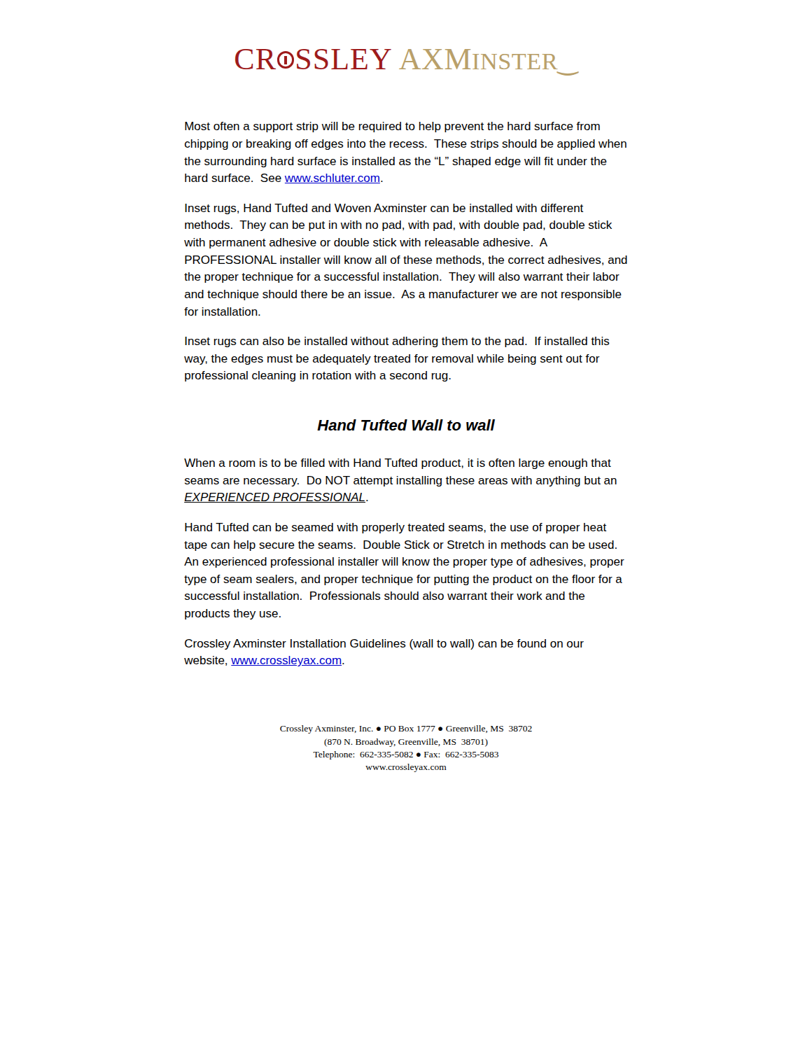CR SSLEY AXMINSTER‿
Most often a support strip will be required to help prevent the hard surface from chipping or breaking off edges into the recess. These strips should be applied when the surrounding hard surface is installed as the “L” shaped edge will fit under the hard surface. See www.schluter.com.
Inset rugs, Hand Tufted and Woven Axminster can be installed with different methods. They can be put in with no pad, with pad, with double pad, double stick with permanent adhesive or double stick with releasable adhesive. A PROFESSIONAL installer will know all of these methods, the correct adhesives, and the proper technique for a successful installation. They will also warrant their labor and technique should there be an issue. As a manufacturer we are not responsible for installation.
Inset rugs can also be installed without adhering them to the pad. If installed this way, the edges must be adequately treated for removal while being sent out for professional cleaning in rotation with a second rug.
Hand Tufted Wall to wall
When a room is to be filled with Hand Tufted product, it is often large enough that seams are necessary. Do NOT attempt installing these areas with anything but an EXPERIENCED PROFESSIONAL.
Hand Tufted can be seamed with properly treated seams, the use of proper heat tape can help secure the seams. Double Stick or Stretch in methods can be used. An experienced professional installer will know the proper type of adhesives, proper type of seam sealers, and proper technique for putting the product on the floor for a successful installation. Professionals should also warrant their work and the products they use.
Crossley Axminster Installation Guidelines (wall to wall) can be found on our website, www.crossleyax.com.
Crossley Axminster, Inc. ● PO Box 1777 ● Greenville, MS 38702
(870 N. Broadway, Greenville, MS 38701)
Telephone: 662-335-5082 ● Fax: 662-335-5083
www.crossleyax.com